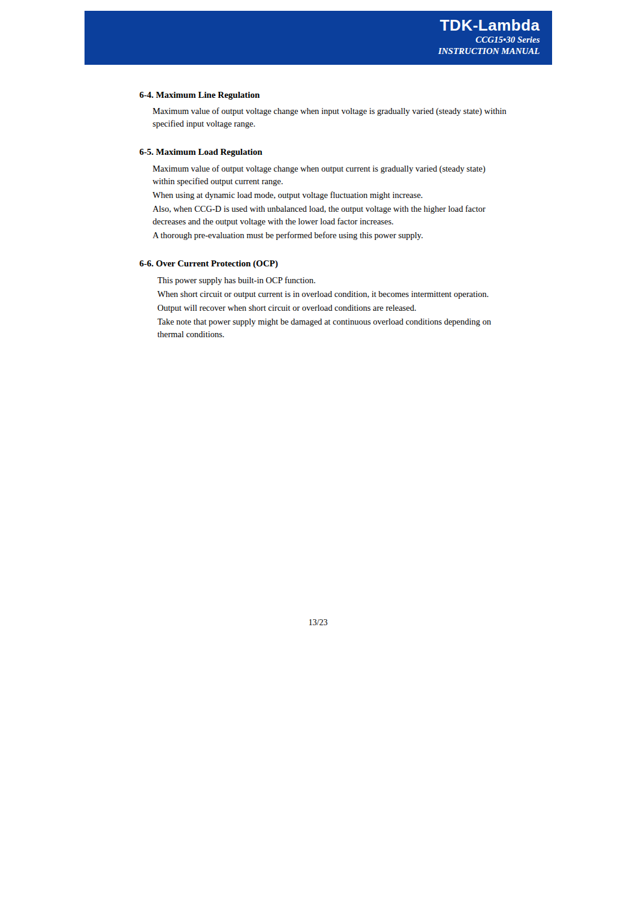TDK-Lambda
CCG15•30 Series
INSTRUCTION MANUAL
6-4. Maximum Line Regulation
Maximum value of output voltage change when input voltage is gradually varied (steady state) within specified input voltage range.
6-5. Maximum Load Regulation
Maximum value of output voltage change when output current is gradually varied (steady state) within specified output current range.
When using at dynamic load mode, output voltage fluctuation might increase.
Also, when CCG-D is used with unbalanced load, the output voltage with the higher load factor decreases and the output voltage with the lower load factor increases.
A thorough pre-evaluation must be performed before using this power supply.
6-6. Over Current Protection (OCP)
This power supply has built-in OCP function.
When short circuit or output current is in overload condition, it becomes intermittent operation.
Output will recover when short circuit or overload conditions are released.
Take note that power supply might be damaged at continuous overload conditions depending on thermal conditions.
13/23